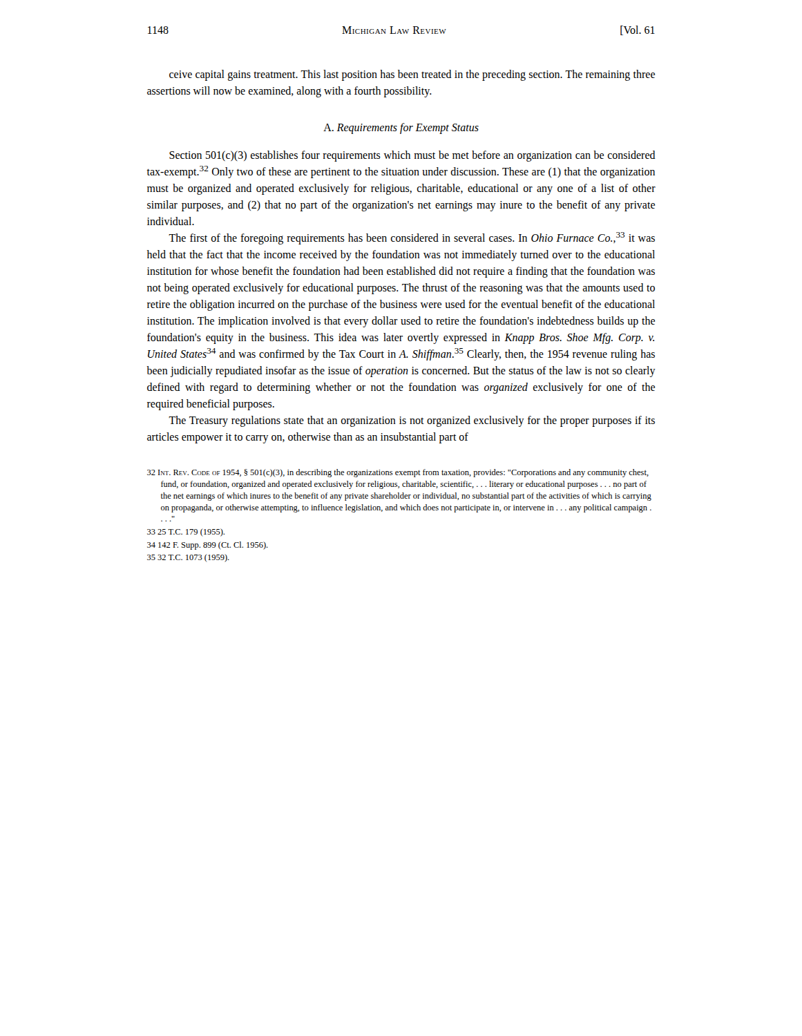1148 Michigan Law Review [Vol. 61
ceive capital gains treatment. This last position has been treated in the preceding section. The remaining three assertions will now be examined, along with a fourth possibility.
A. Requirements for Exempt Status
Section 501(c)(3) establishes four requirements which must be met before an organization can be considered tax-exempt.32 Only two of these are pertinent to the situation under discussion. These are (1) that the organization must be organized and operated exclusively for religious, charitable, educational or any one of a list of other similar purposes, and (2) that no part of the organization's net earnings may inure to the benefit of any private individual.
The first of the foregoing requirements has been considered in several cases. In Ohio Furnace Co.,33 it was held that the fact that the income received by the foundation was not immediately turned over to the educational institution for whose benefit the foundation had been established did not require a finding that the foundation was not being operated exclusively for educational purposes. The thrust of the reasoning was that the amounts used to retire the obligation incurred on the purchase of the business were used for the eventual benefit of the educational institution. The implication involved is that every dollar used to retire the foundation's indebtedness builds up the foundation's equity in the business. This idea was later overtly expressed in Knapp Bros. Shoe Mfg. Corp. v. United States34 and was confirmed by the Tax Court in A. Shiffman.35 Clearly, then, the 1954 revenue ruling has been judicially repudiated insofar as the issue of operation is concerned. But the status of the law is not so clearly defined with regard to determining whether or not the foundation was organized exclusively for one of the required beneficial purposes.
The Treasury regulations state that an organization is not organized exclusively for the proper purposes if its articles empower it to carry on, otherwise than as an insubstantial part of
32 Int. Rev. Code of 1954, § 501(c)(3), in describing the organizations exempt from taxation, provides: "Corporations and any community chest, fund, or foundation, organized and operated exclusively for religious, charitable, scientific, . . . literary or educational purposes . . . no part of the net earnings of which inures to the benefit of any private shareholder or individual, no substantial part of the activities of which is carrying on propaganda, or otherwise attempting, to influence legislation, and which does not participate in, or intervene in . . . any political campaign . . . ."
33 25 T.C. 179 (1955).
34 142 F. Supp. 899 (Ct. Cl. 1956).
35 32 T.C. 1073 (1959).